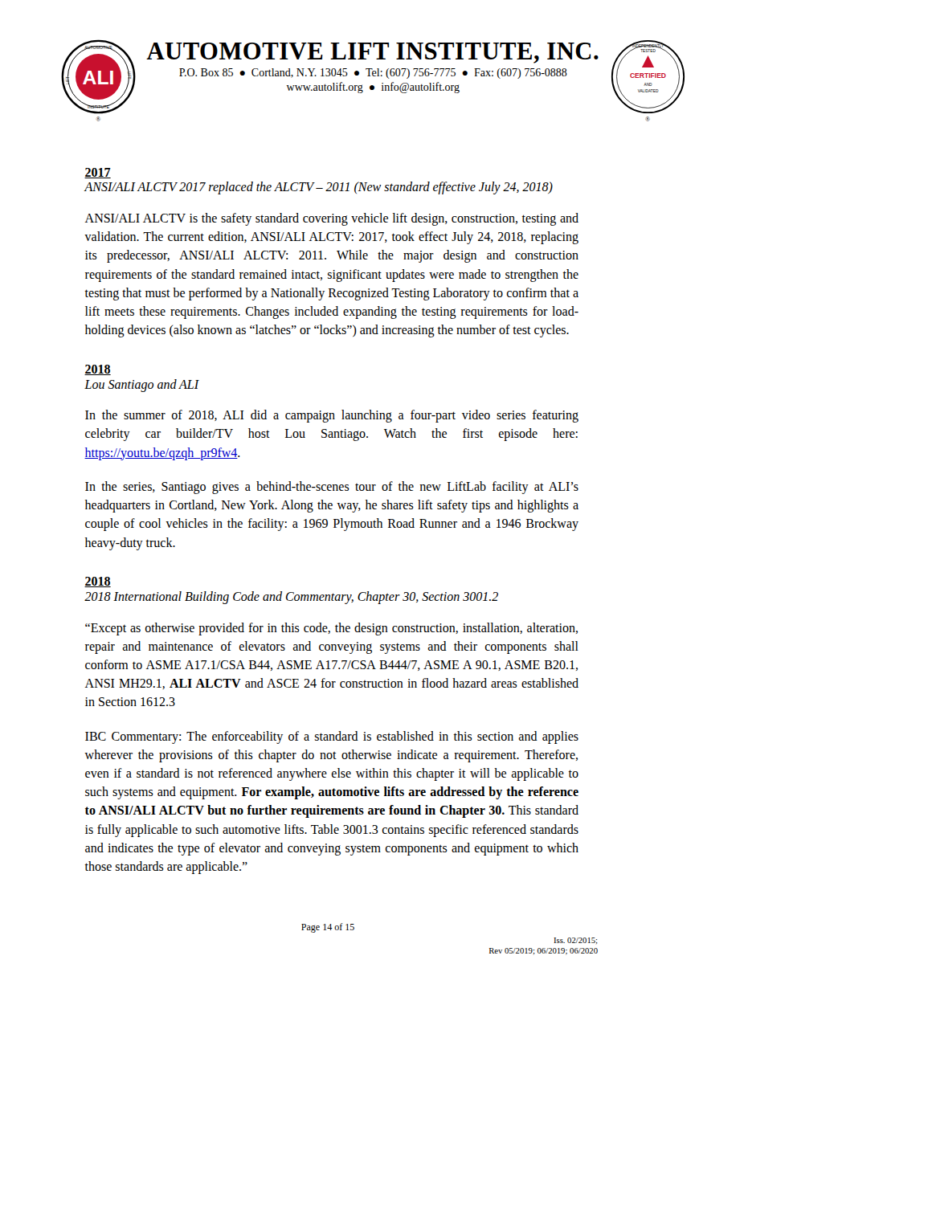ALI AUTOMOTIVE INSTITUTE LIFT LIFT
®
AUTOMOTIVE LIFT INSTITUTE, INC.
P.O. Box 85 ● Cortland, N.Y. 13045 ● Tel: (607) 756-7775 ● Fax: (607) 756-0888
www.autolift.org ● info@autolift.org
CERTIFIED AND VALIDATED INDEPENDENTLY TESTED
®
2017
ANSI/ALI ALCTV 2017 replaced the ALCTV – 2011 (New standard effective July 24, 2018)
ANSI/ALI ALCTV is the safety standard covering vehicle lift design, construction, testing and validation. The current edition, ANSI/ALI ALCTV: 2017, took effect July 24, 2018, replacing its predecessor, ANSI/ALI ALCTV: 2011. While the major design and construction requirements of the standard remained intact, significant updates were made to strengthen the testing that must be performed by a Nationally Recognized Testing Laboratory to confirm that a lift meets these requirements. Changes included expanding the testing requirements for load-holding devices (also known as “latches” or “locks”) and increasing the number of test cycles.
2018
Lou Santiago and ALI
In the summer of 2018, ALI did a campaign launching a four-part video series featuring celebrity car builder/TV host Lou Santiago. Watch the first episode here: https://youtu.be/qzqh_pr9fw4.
In the series, Santiago gives a behind-the-scenes tour of the new LiftLab facility at ALI’s headquarters in Cortland, New York. Along the way, he shares lift safety tips and highlights a couple of cool vehicles in the facility: a 1969 Plymouth Road Runner and a 1946 Brockway heavy-duty truck.
2018
2018 International Building Code and Commentary, Chapter 30, Section 3001.2
“Except as otherwise provided for in this code, the design construction, installation, alteration, repair and maintenance of elevators and conveying systems and their components shall conform to ASME A17.1/CSA B44, ASME A17.7/CSA B444/7, ASME A 90.1, ASME B20.1, ANSI MH29.1, ALI ALCTV and ASCE 24 for construction in flood hazard areas established in Section 1612.3
IBC Commentary: The enforceability of a standard is established in this section and applies wherever the provisions of this chapter do not otherwise indicate a requirement. Therefore, even if a standard is not referenced anywhere else within this chapter it will be applicable to such systems and equipment. For example, automotive lifts are addressed by the reference to ANSI/ALI ALCTV but no further requirements are found in Chapter 30. This standard is fully applicable to such automotive lifts. Table 3001.3 contains specific referenced standards and indicates the type of elevator and conveying system components and equipment to which those standards are applicable.”
Page 14 of 15
Iss. 02/2015;
Rev 05/2019; 06/2019; 06/2020